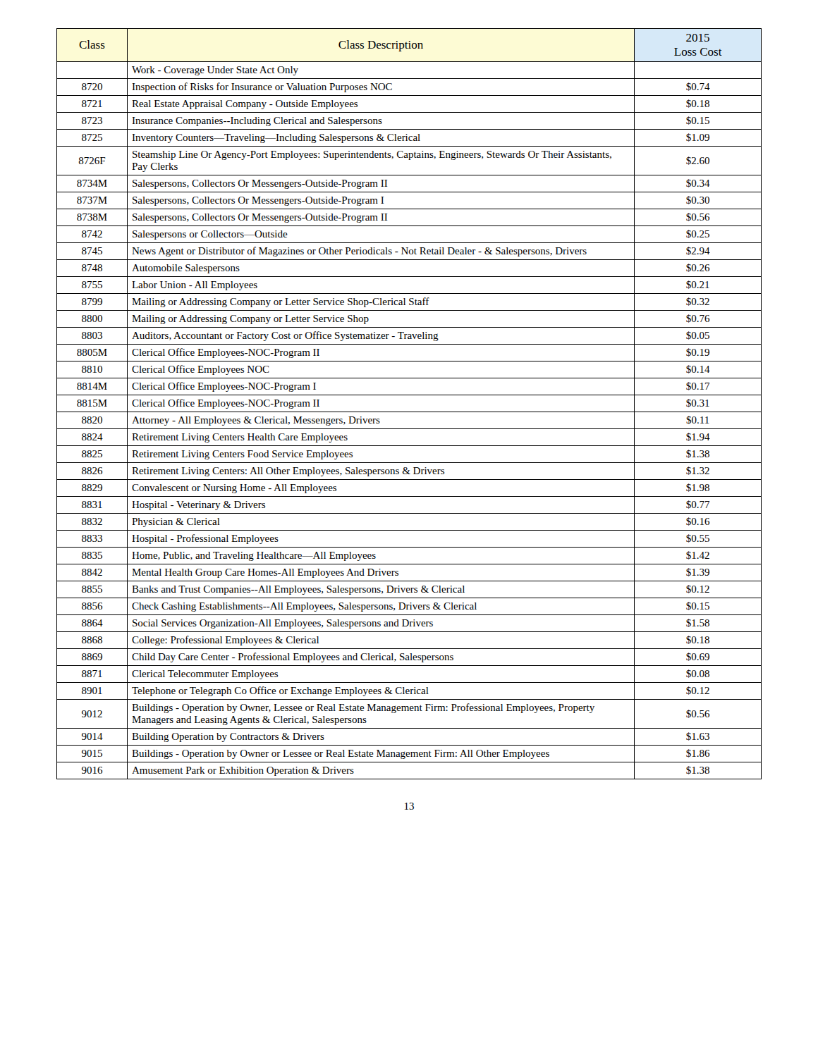| Class | Class Description | 2015 Loss Cost |
| --- | --- | --- |
| | Work - Coverage Under State Act Only | |
| 8720 | Inspection of Risks for Insurance or Valuation Purposes NOC | $0.74 |
| 8721 | Real Estate Appraisal Company - Outside Employees | $0.18 |
| 8723 | Insurance Companies--Including Clerical and Salespersons | $0.15 |
| 8725 | Inventory Counters—Traveling—Including Salespersons & Clerical | $1.09 |
| 8726F | Steamship Line Or Agency-Port Employees: Superintendents, Captains, Engineers, Stewards Or Their Assistants, Pay Clerks | $2.60 |
| 8734M | Salespersons, Collectors Or Messengers-Outside-Program II | $0.34 |
| 8737M | Salespersons, Collectors Or Messengers-Outside-Program I | $0.30 |
| 8738M | Salespersons, Collectors Or Messengers-Outside-Program II | $0.56 |
| 8742 | Salespersons or Collectors—Outside | $0.25 |
| 8745 | News Agent or Distributor of Magazines or Other Periodicals - Not Retail Dealer - & Salespersons, Drivers | $2.94 |
| 8748 | Automobile Salespersons | $0.26 |
| 8755 | Labor Union - All Employees | $0.21 |
| 8799 | Mailing or Addressing Company or Letter Service Shop-Clerical Staff | $0.32 |
| 8800 | Mailing or Addressing Company or Letter Service Shop | $0.76 |
| 8803 | Auditors, Accountant or Factory Cost or Office Systematizer - Traveling | $0.05 |
| 8805M | Clerical Office Employees-NOC-Program II | $0.19 |
| 8810 | Clerical Office Employees NOC | $0.14 |
| 8814M | Clerical Office Employees-NOC-Program I | $0.17 |
| 8815M | Clerical Office Employees-NOC-Program II | $0.31 |
| 8820 | Attorney - All Employees & Clerical, Messengers, Drivers | $0.11 |
| 8824 | Retirement Living Centers Health Care Employees | $1.94 |
| 8825 | Retirement Living Centers Food Service Employees | $1.38 |
| 8826 | Retirement Living Centers: All Other Employees, Salespersons & Drivers | $1.32 |
| 8829 | Convalescent or Nursing Home - All Employees | $1.98 |
| 8831 | Hospital - Veterinary & Drivers | $0.77 |
| 8832 | Physician & Clerical | $0.16 |
| 8833 | Hospital - Professional Employees | $0.55 |
| 8835 | Home, Public, and Traveling Healthcare—All Employees | $1.42 |
| 8842 | Mental Health Group Care Homes-All Employees And Drivers | $1.39 |
| 8855 | Banks and Trust Companies--All Employees, Salespersons, Drivers & Clerical | $0.12 |
| 8856 | Check Cashing Establishments--All Employees, Salespersons, Drivers & Clerical | $0.15 |
| 8864 | Social Services Organization-All Employees, Salespersons and Drivers | $1.58 |
| 8868 | College: Professional Employees & Clerical | $0.18 |
| 8869 | Child Day Care Center - Professional Employees and Clerical, Salespersons | $0.69 |
| 8871 | Clerical Telecommuter Employees | $0.08 |
| 8901 | Telephone or Telegraph Co Office or Exchange Employees & Clerical | $0.12 |
| 9012 | Buildings - Operation by Owner, Lessee or Real Estate Management Firm: Professional Employees, Property Managers and Leasing Agents & Clerical, Salespersons | $0.56 |
| 9014 | Building Operation by Contractors & Drivers | $1.63 |
| 9015 | Buildings - Operation by Owner or Lessee or Real Estate Management Firm: All Other Employees | $1.86 |
| 9016 | Amusement Park or Exhibition Operation & Drivers | $1.38 |
13